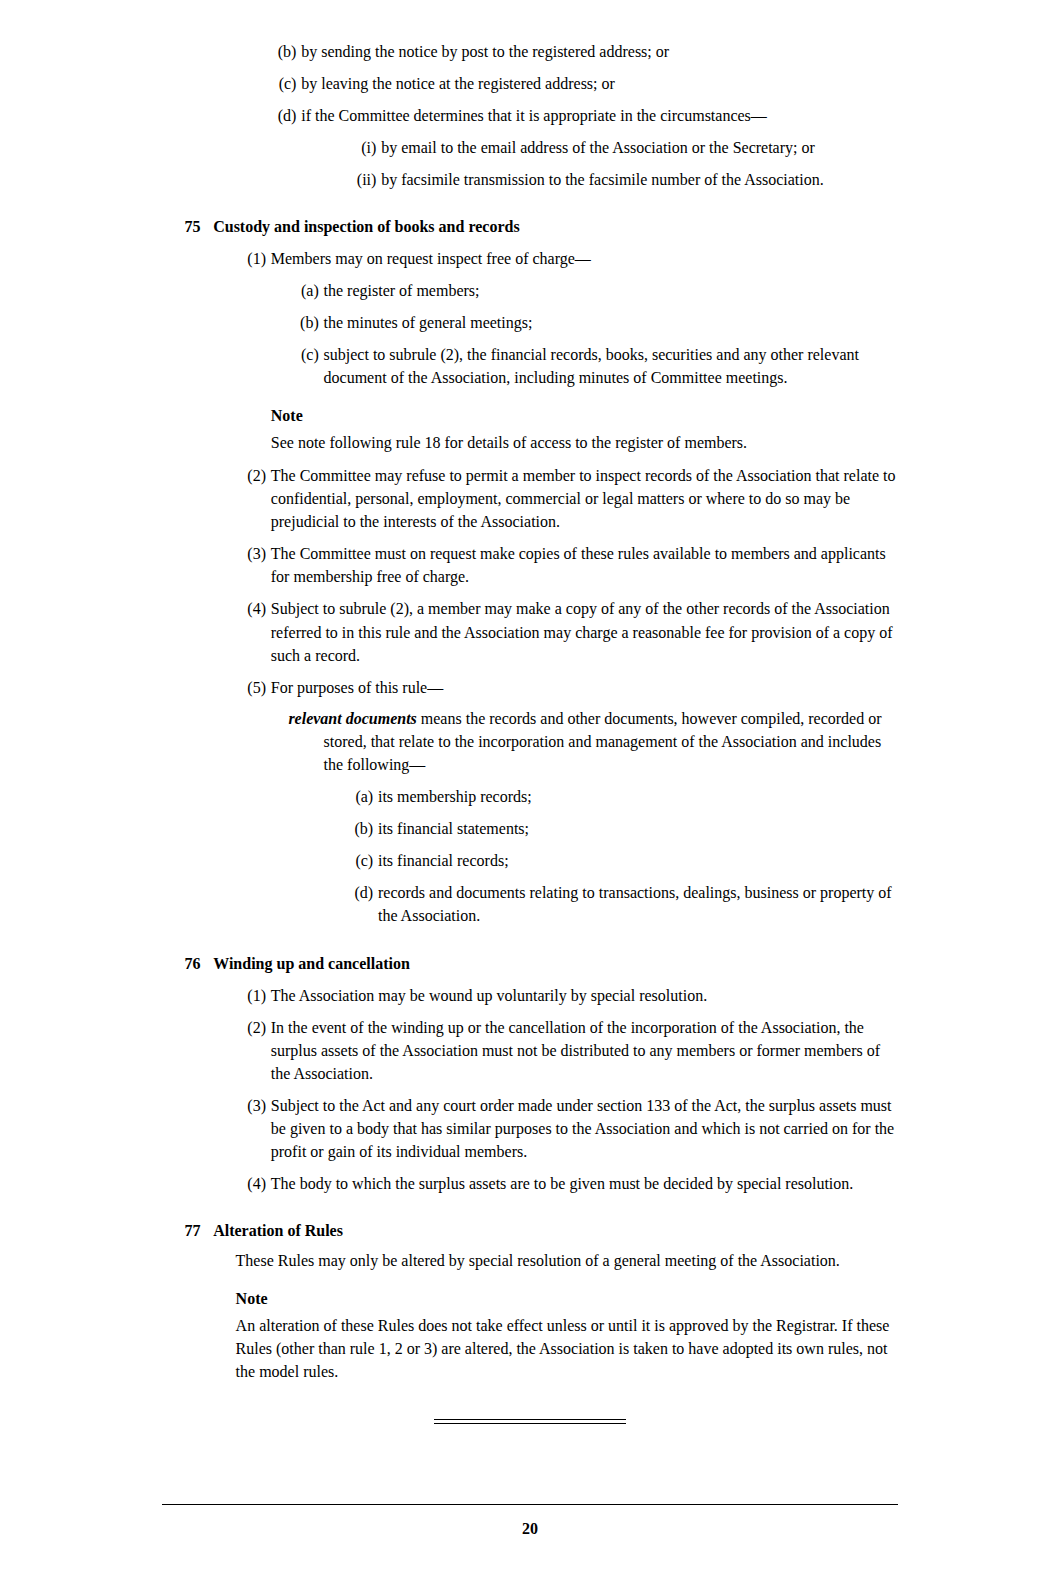(b) by sending the notice by post to the registered address; or
(c) by leaving the notice at the registered address; or
(d) if the Committee determines that it is appropriate in the circumstances—
(i) by email to the email address of the Association or the Secretary; or
(ii) by facsimile transmission to the facsimile number of the Association.
75 Custody and inspection of books and records
(1) Members may on request inspect free of charge—
(a) the register of members;
(b) the minutes of general meetings;
(c) subject to subrule (2), the financial records, books, securities and any other relevant document of the Association, including minutes of Committee meetings.
Note
See note following rule 18 for details of access to the register of members.
(2) The Committee may refuse to permit a member to inspect records of the Association that relate to confidential, personal, employment, commercial or legal matters or where to do so may be prejudicial to the interests of the Association.
(3) The Committee must on request make copies of these rules available to members and applicants for membership free of charge.
(4) Subject to subrule (2), a member may make a copy of any of the other records of the Association referred to in this rule and the Association may charge a reasonable fee for provision of a copy of such a record.
(5) For purposes of this rule—
relevant documents means the records and other documents, however compiled, recorded or stored, that relate to the incorporation and management of the Association and includes the following—
(a) its membership records;
(b) its financial statements;
(c) its financial records;
(d) records and documents relating to transactions, dealings, business or property of the Association.
76 Winding up and cancellation
(1) The Association may be wound up voluntarily by special resolution.
(2) In the event of the winding up or the cancellation of the incorporation of the Association, the surplus assets of the Association must not be distributed to any members or former members of the Association.
(3) Subject to the Act and any court order made under section 133 of the Act, the surplus assets must be given to a body that has similar purposes to the Association and which is not carried on for the profit or gain of its individual members.
(4) The body to which the surplus assets are to be given must be decided by special resolution.
77 Alteration of Rules
These Rules may only be altered by special resolution of a general meeting of the Association.
Note
An alteration of these Rules does not take effect unless or until it is approved by the Registrar. If these Rules (other than rule 1, 2 or 3) are altered, the Association is taken to have adopted its own rules, not the model rules.
20